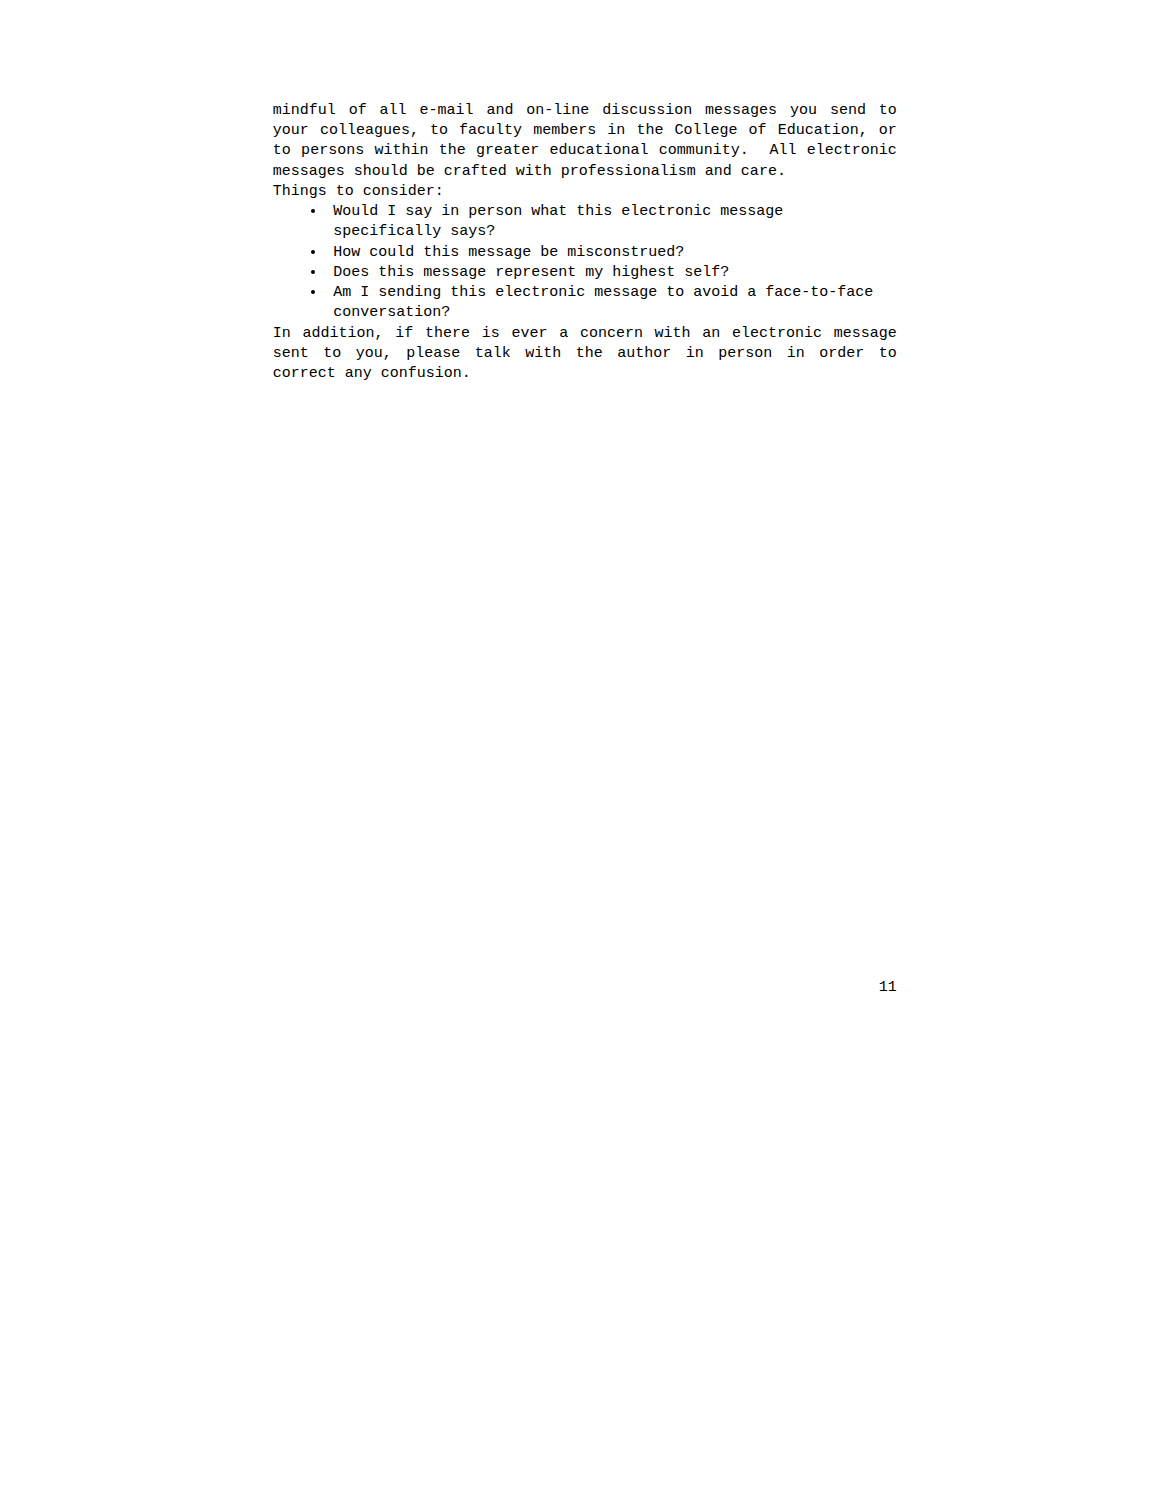mindful of all e-mail and on-line discussion messages you send to your colleagues, to faculty members in the College of Education, or to persons within the greater educational community. All electronic messages should be crafted with professionalism and care.
Things to consider:
Would I say in person what this electronic message specifically says?
How could this message be misconstrued?
Does this message represent my highest self?
Am I sending this electronic message to avoid a face-to-face conversation?
In addition, if there is ever a concern with an electronic message sent to you, please talk with the author in person in order to correct any confusion.
11